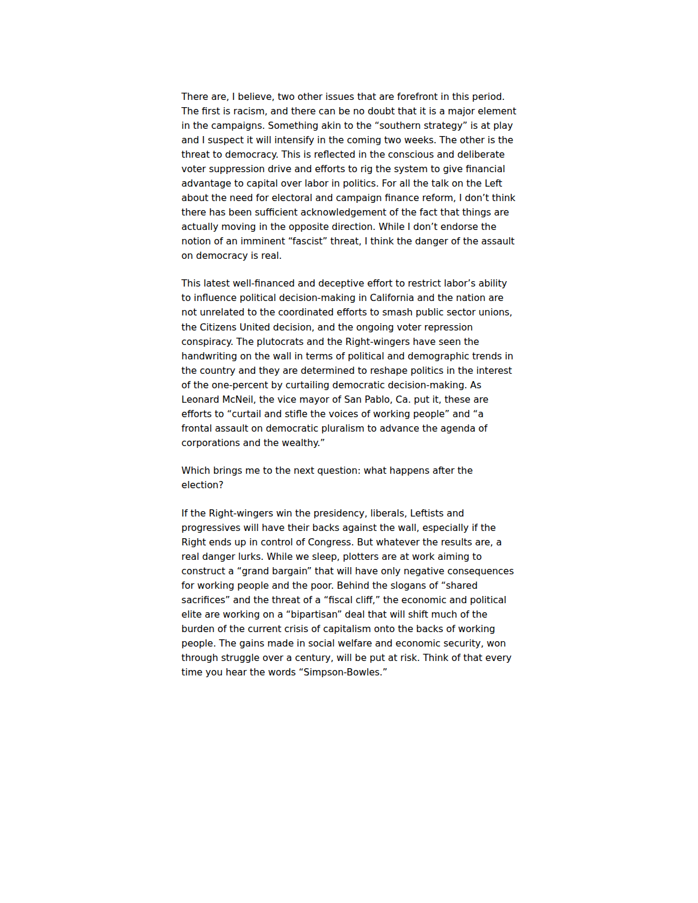There are, I believe, two other issues that are forefront in this period. The first is racism, and there can be no doubt that it is a major element in the campaigns. Something akin to the “southern strategy” is at play and I suspect it will intensify in the coming two weeks. The other is the threat to democracy. This is reflected in the conscious and deliberate voter suppression drive and efforts to rig the system to give financial advantage to capital over labor in politics. For all the talk on the Left about the need for electoral and campaign finance reform, I don’t think there has been sufficient acknowledgement of the fact that things are actually moving in the opposite direction. While I don’t endorse the notion of an imminent “fascist” threat, I think the danger of the assault on democracy is real.
This latest well-financed and deceptive effort to restrict labor’s ability to influence political decision-making in California and the nation are not unrelated to the coordinated efforts to smash public sector unions, the Citizens United decision, and the ongoing voter repression conspiracy. The plutocrats and the Right-wingers have seen the handwriting on the wall in terms of political and demographic trends in the country and they are determined to reshape politics in the interest of the one-percent by curtailing democratic decision-making. As Leonard McNeil, the vice mayor of San Pablo, Ca. put it, these are efforts to “curtail and stifle the voices of working people” and “a frontal assault on democratic pluralism to advance the agenda of corporations and the wealthy.”
Which brings me to the next question: what happens after the election?
If the Right-wingers win the presidency, liberals, Leftists and progressives will have their backs against the wall, especially if the Right ends up in control of Congress. But whatever the results are, a real danger lurks. While we sleep, plotters are at work aiming to construct a “grand bargain” that will have only negative consequences for working people and the poor. Behind the slogans of “shared sacrifices” and the threat of a “fiscal cliff,” the economic and political elite are working on a “bipartisan” deal that will shift much of the burden of the current crisis of capitalism onto the backs of working people. The gains made in social welfare and economic security, won through struggle over a century, will be put at risk. Think of that every time you hear the words “Simpson-Bowles.”